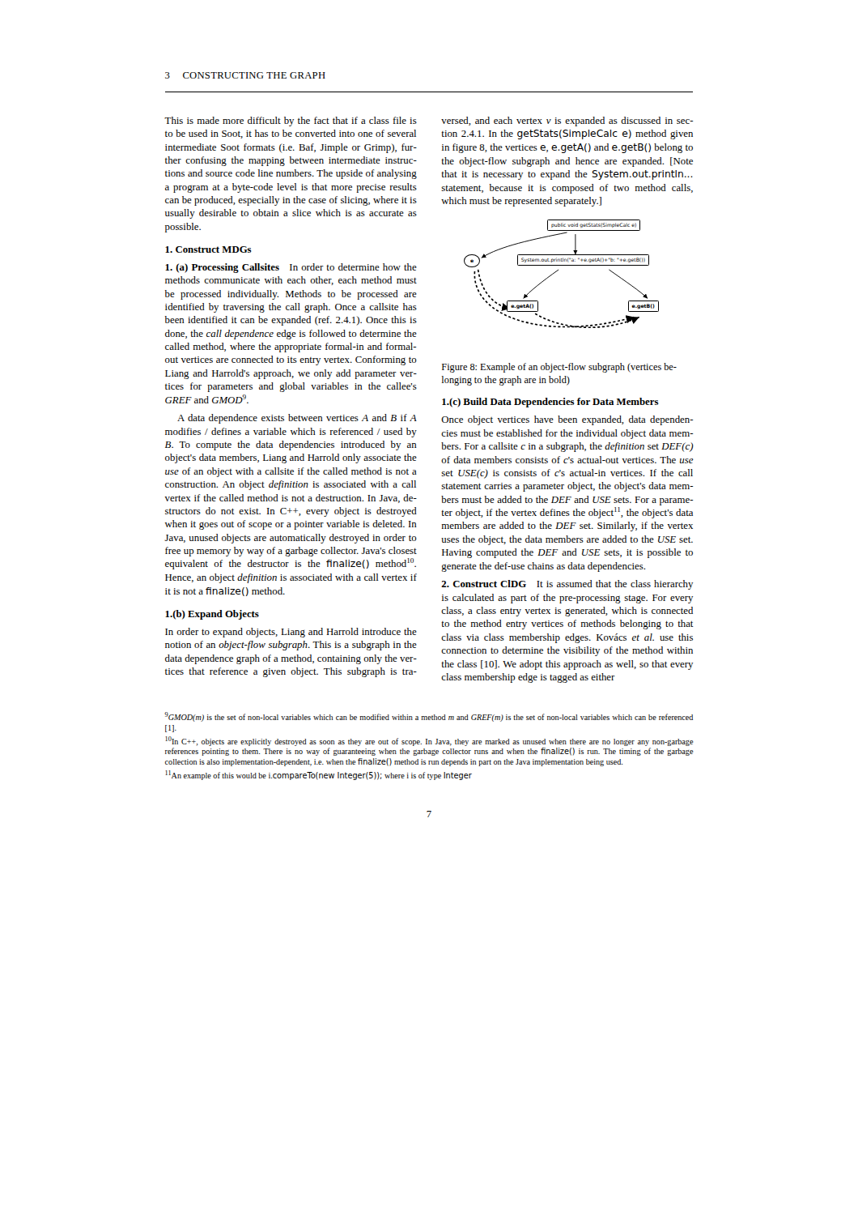3 CONSTRUCTING THE GRAPH
This is made more difficult by the fact that if a class file is to be used in Soot, it has to be converted into one of several intermediate Soot formats (i.e. Baf, Jimple or Grimp), further confusing the mapping between intermediate instructions and source code line numbers. The upside of analysing a program at a byte-code level is that more precise results can be produced, especially in the case of slicing, where it is usually desirable to obtain a slice which is as accurate as possible.
1. Construct MDGs
1. (a) Processing Callsites In order to determine how the methods communicate with each other, each method must be processed individually. Methods to be processed are identified by traversing the call graph. Once a callsite has been identified it can be expanded (ref. 2.4.1). Once this is done, the call dependence edge is followed to determine the called method, where the appropriate formal-in and formal-out vertices are connected to its entry vertex. Conforming to Liang and Harrold's approach, we only add parameter vertices for parameters and global variables in the callee's GREF and GMOD9.
A data dependence exists between vertices A and B if A modifies / defines a variable which is referenced / used by B. To compute the data dependencies introduced by an object's data members, Liang and Harrold only associate the use of an object with a callsite if the called method is not a construction. An object definition is associated with a call vertex if the called method is not a destruction. In Java, destructors do not exist. In C++, every object is destroyed when it goes out of scope or a pointer variable is deleted. In Java, unused objects are automatically destroyed in order to free up memory by way of a garbage collector. Java's closest equivalent of the destructor is the finalize() method10. Hence, an object definition is associated with a call vertex if it is not a finalize() method.
1.(b) Expand Objects
In order to expand objects, Liang and Harrold introduce the notion of an object-flow subgraph. This is a subgraph in the data dependence graph of a method, containing only the vertices that reference a given object. This subgraph is traversed, and each vertex v is expanded as discussed in section 2.4.1. In the getStats(SimpleCalc e) method given in figure 8, the vertices e, e.getA() and e.getB() belong to the object-flow subgraph and hence are expanded. [Note that it is necessary to expand the System.out.println... statement, because it is composed of two method calls, which must be represented separately.]
public void getStats(SimpleCalc e)
e
System.out.println("a: "+e.getA()+"b: "+e.getB())
e.getA()
e.getB()
Figure 8: Example of an object-flow subgraph (vertices belonging to the graph are in bold)
1.(c) Build Data Dependencies for Data Members
Once object vertices have been expanded, data dependencies must be established for the individual object data members. For a callsite c in a subgraph, the definition set DEF(c) of data members consists of c's actual-out vertices. The use set USE(c) is consists of c's actual-in vertices. If the call statement carries a parameter object, the object's data members must be added to the DEF and USE sets. For a parameter object, if the vertex defines the object11, the object's data members are added to the DEF set. Similarly, if the vertex uses the object, the data members are added to the USE set. Having computed the DEF and USE sets, it is possible to generate the def-use chains as data dependencies.
2. Construct ClDG It is assumed that the class hierarchy is calculated as part of the pre-processing stage. For every class, a class entry vertex is generated, which is connected to the method entry vertices of methods belonging to that class via class membership edges. Kovács et al. use this connection to determine the visibility of the method within the class [10]. We adopt this approach as well, so that every class membership edge is tagged as either
9 GMOD(m) is the set of non-local variables which can be modified within a method m and GREF(m) is the set of non-local variables which can be referenced [1].
10 In C++, objects are explicitly destroyed as soon as they are out of scope. In Java, they are marked as unused when there are no longer any non-garbage references pointing to them. There is no way of guaranteeing when the garbage collector runs and when the finalize() is run. The timing of the garbage collection is also implementation-dependent, i.e. when the finalize() method is run depends in part on the Java implementation being used.
11 An example of this would be i.compareTo(new Integer(5)); where i is of type Integer
7